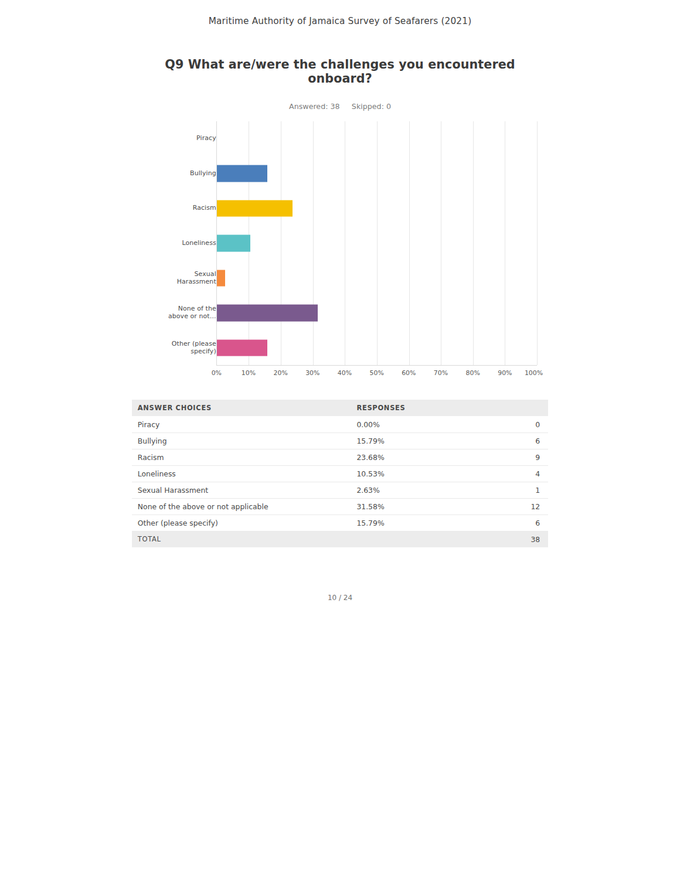Maritime Authority of Jamaica Survey of Seafarers (2021)
Q9 What are/were the challenges you encountered onboard?
Answered: 38 Skipped: 0
| Piracy | |
| Bullying | |
| Racism | |
| Loneliness | |
| Sexual Harassment | |
| None of the above or not… | |
| Other (please specify) | |
| | 0% 10% 20% 30% 40% 50% 60% 70% 80% 90% 100% |
| ANSWER CHOICES | RESPONSES |
| --- | --- |
| Piracy | 0.00% | 0 |
| Bullying | 15.79% | 6 |
| Racism | 23.68% | 9 |
| Loneliness | 10.53% | 4 |
| Sexual Harassment | 2.63% | 1 |
| None of the above or not applicable | 31.58% | 12 |
| Other (please specify) | 15.79% | 6 |
| TOTAL | | 38 |
10 / 24